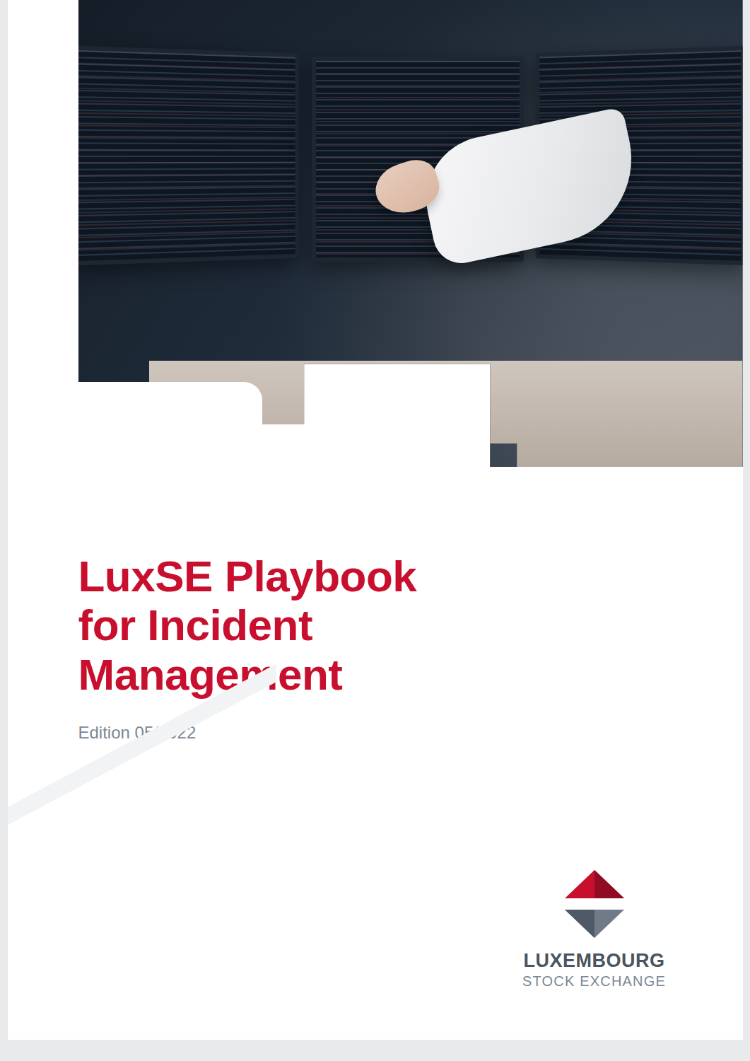LuxSE Playbook
for Incident
Management
Edition 05/2022
LUXEMBOURG
STOCK EXCHANGE